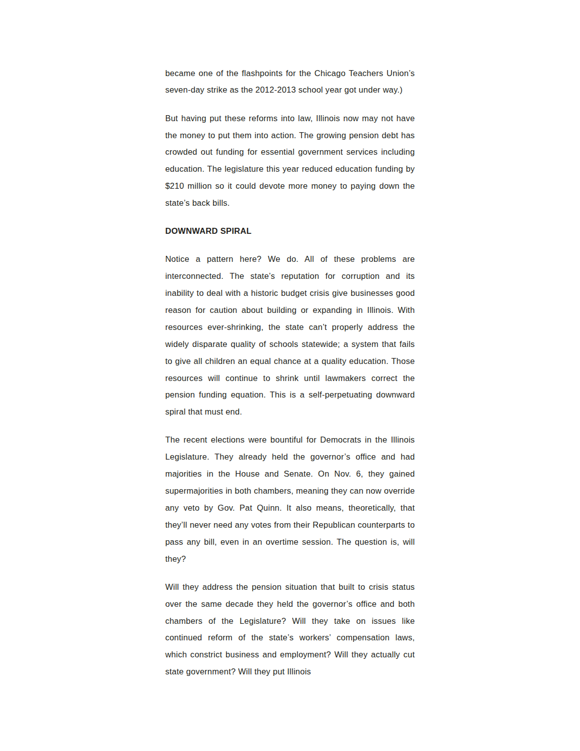became one of the flashpoints for the Chicago Teachers Union’s seven-day strike as the 2012-2013 school year got under way.)
But having put these reforms into law, Illinois now may not have the money to put them into action. The growing pension debt has crowded out funding for essential government services including education. The legislature this year reduced education funding by $210 million so it could devote more money to paying down the state’s back bills.
DOWNWARD SPIRAL
Notice a pattern here? We do. All of these problems are interconnected. The state’s reputation for corruption and its inability to deal with a historic budget crisis give businesses good reason for caution about building or expanding in Illinois. With resources ever-shrinking, the state can’t properly address the widely disparate quality of schools statewide; a system that fails to give all children an equal chance at a quality education. Those resources will continue to shrink until lawmakers correct the pension funding equation. This is a self-perpetuating downward spiral that must end.
The recent elections were bountiful for Democrats in the Illinois Legislature. They already held the governor’s office and had majorities in the House and Senate. On Nov. 6, they gained supermajorities in both chambers, meaning they can now override any veto by Gov. Pat Quinn. It also means, theoretically, that they’ll never need any votes from their Republican counterparts to pass any bill, even in an overtime session. The question is, will they?
Will they address the pension situation that built to crisis status over the same decade they held the governor’s office and both chambers of the Legislature? Will they take on issues like continued reform of the state’s workers’ compensation laws, which constrict business and employment? Will they actually cut state government? Will they put Illinois